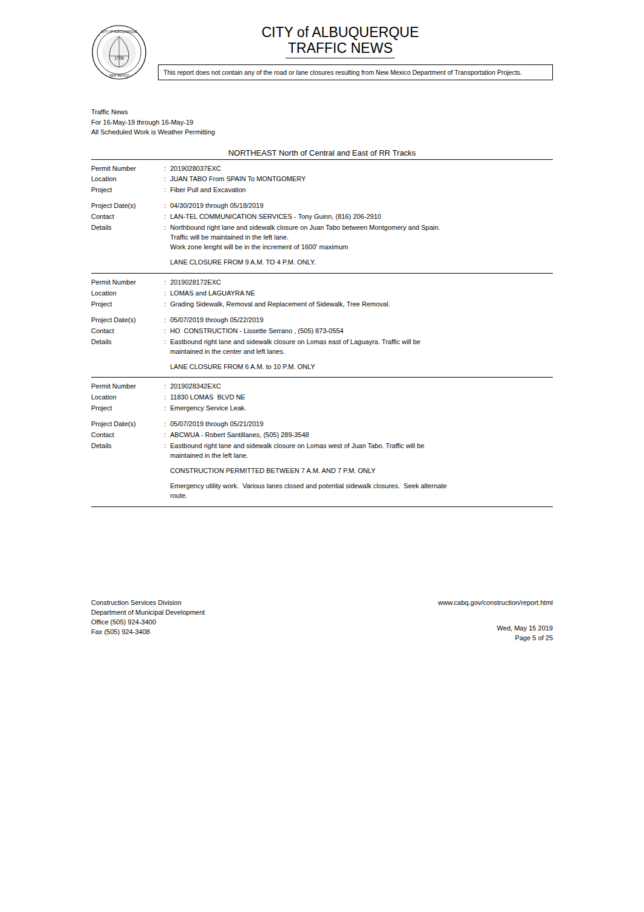1706 CITY OF ALBUQUERQUE NEW MEXICO
CITY of ALBUQUERQUE
TRAFFIC NEWS
This report does not contain any of the road or lane closures resulting from New Mexico Department of Transportation Projects.
Traffic News
For 16-May-19 through 16-May-19
All Scheduled Work is Weather Permitting
NORTHEAST North of Central and East of RR Tracks
| Permit Number | : | 2019028037EXC |
| Location | : | JUAN TABO From SPAIN To MONTGOMERY |
| Project | : | Fiber Pull and Excavation |
| Project Date(s) | : | 04/30/2019 through 05/18/2019 |
| Contact | : | LAN-TEL COMMUNICATION SERVICES - Tony Guinn, (816) 206-2910 |
| Details | : | Northbound right lane and sidewalk closure on Juan Tabo between Montgomery and Spain. Traffic will be maintained in the left lane. Work zone lenght will be in the increment of 1600' maximum LANE CLOSURE FROM 9 A.M. TO 4 P.M. ONLY. |
| Permit Number | : | 2019028172EXC |
| Location | : | LOMAS and LAGUAYRA NE |
| Project | : | Grading Sidewalk, Removal and Replacement of Sidewalk, Tree Removal. |
| Project Date(s) | : | 05/07/2019 through 05/22/2019 |
| Contact | : | HO CONSTRUCTION - Lissette Serrano , (505) 873-0554 |
| Details | : | Eastbound right lane and sidewalk closure on Lomas east of Laguayra. Traffic will be maintained in the center and left lanes. LANE CLOSURE FROM 6 A.M. to 10 P.M. ONLY |
| Permit Number | : | 2019028342EXC |
| Location | : | 11830 LOMAS BLVD NE |
| Project | : | Emergency Service Leak. |
| Project Date(s) | : | 05/07/2019 through 05/21/2019 |
| Contact | : | ABCWUA - Robert Santillanes, (505) 289-3548 |
| Details | : | Eastbound right lane and sidewalk closure on Lomas west of Juan Tabo. Traffic will be maintained in the left lane. CONSTRUCTION PERMITTED BETWEEN 7 A.M. AND 7 P.M. ONLY Emergency utility work. Various lanes closed and potential sidewalk closures. Seek alternate route. |
Construction Services Division
Department of Municipal Development
Office (505) 924-3400
Fax (505) 924-3408
www.cabq.gov/construction/report.html
Wed, May 15 2019
Page 5 of 25